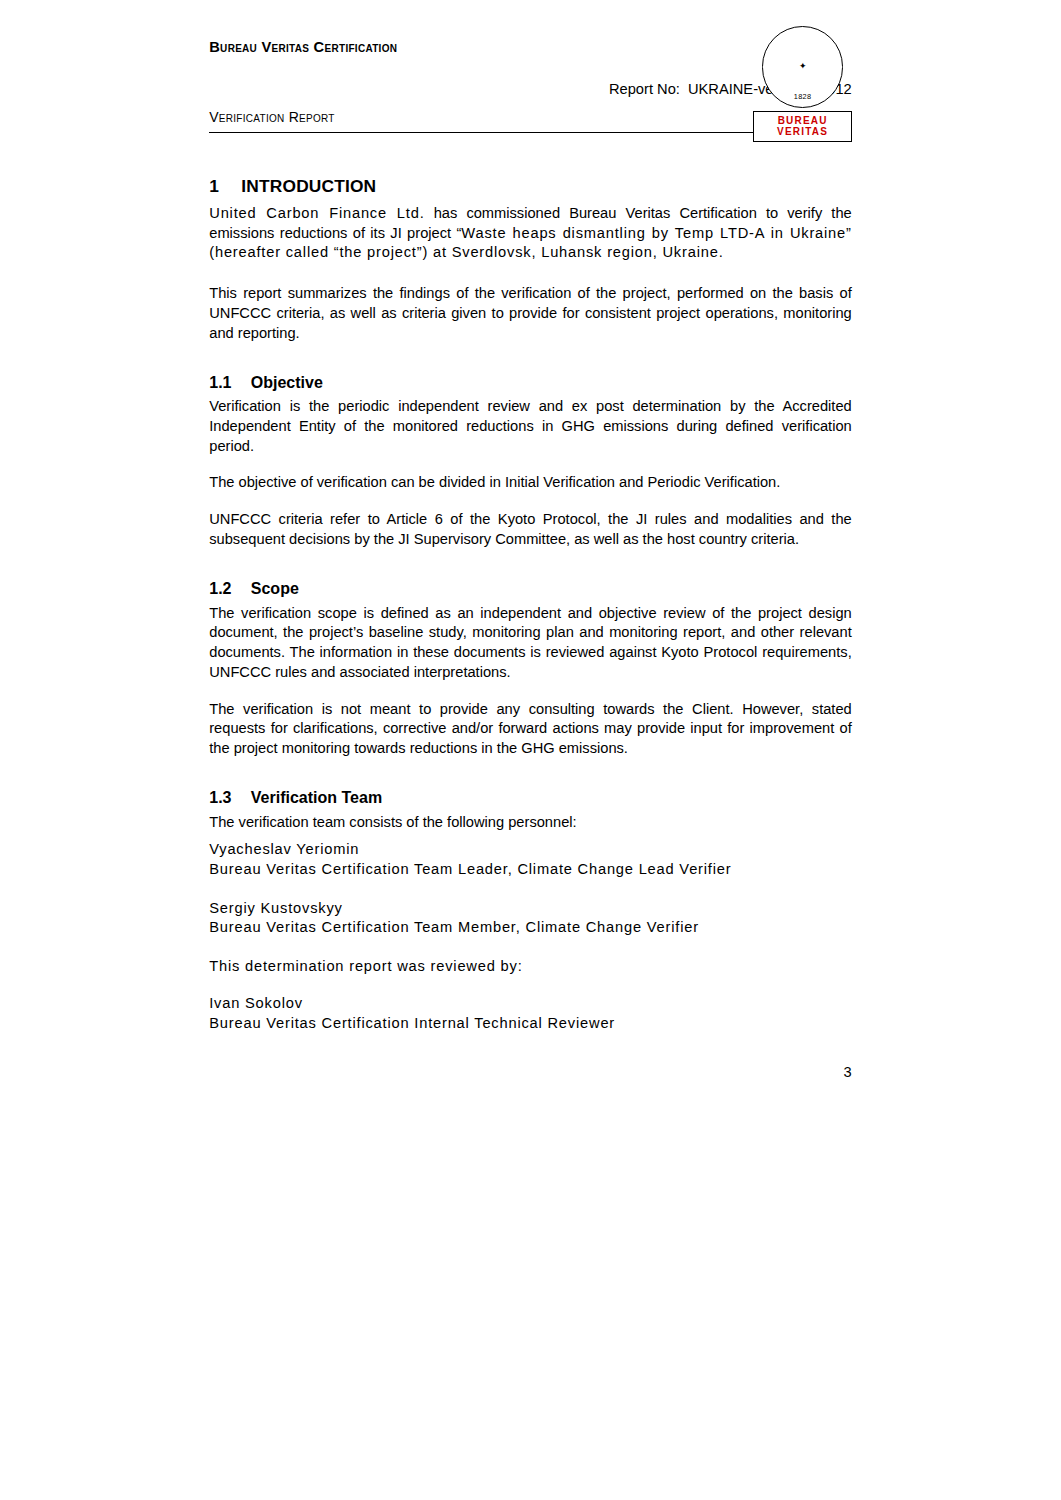Bureau Veritas Certification
✦
1828
BUREAU
VERITAS
Report No: UKRAINE-ver/0822/2012
Verification Report
1 INTRODUCTION
United Carbon Finance Ltd. has commissioned Bureau Veritas Certification to verify the emissions reductions of its JI project “Waste heaps dismantling by Temp LTD-A in Ukraine” (hereafter called “the project”) at Sverdlovsk, Luhansk region, Ukraine.
This report summarizes the findings of the verification of the project, performed on the basis of UNFCCC criteria, as well as criteria given to provide for consistent project operations, monitoring and reporting.
1.1 Objective
Verification is the periodic independent review and ex post determination by the Accredited Independent Entity of the monitored reductions in GHG emissions during defined verification period.
The objective of verification can be divided in Initial Verification and Periodic Verification.
UNFCCC criteria refer to Article 6 of the Kyoto Protocol, the JI rules and modalities and the subsequent decisions by the JI Supervisory Committee, as well as the host country criteria.
1.2 Scope
The verification scope is defined as an independent and objective review of the project design document, the project’s baseline study, monitoring plan and monitoring report, and other relevant documents. The information in these documents is reviewed against Kyoto Protocol requirements, UNFCCC rules and associated interpretations.
The verification is not meant to provide any consulting towards the Client. However, stated requests for clarifications, corrective and/or forward actions may provide input for improvement of the project monitoring towards reductions in the GHG emissions.
1.3 Verification Team
The verification team consists of the following personnel:
Vyacheslav Yeriomin
Bureau Veritas Certification Team Leader, Climate Change Lead Verifier
Sergiy Kustovskyy
Bureau Veritas Certification Team Member, Climate Change Verifier
This determination report was reviewed by:
Ivan Sokolov
Bureau Veritas Certification Internal Technical Reviewer
3